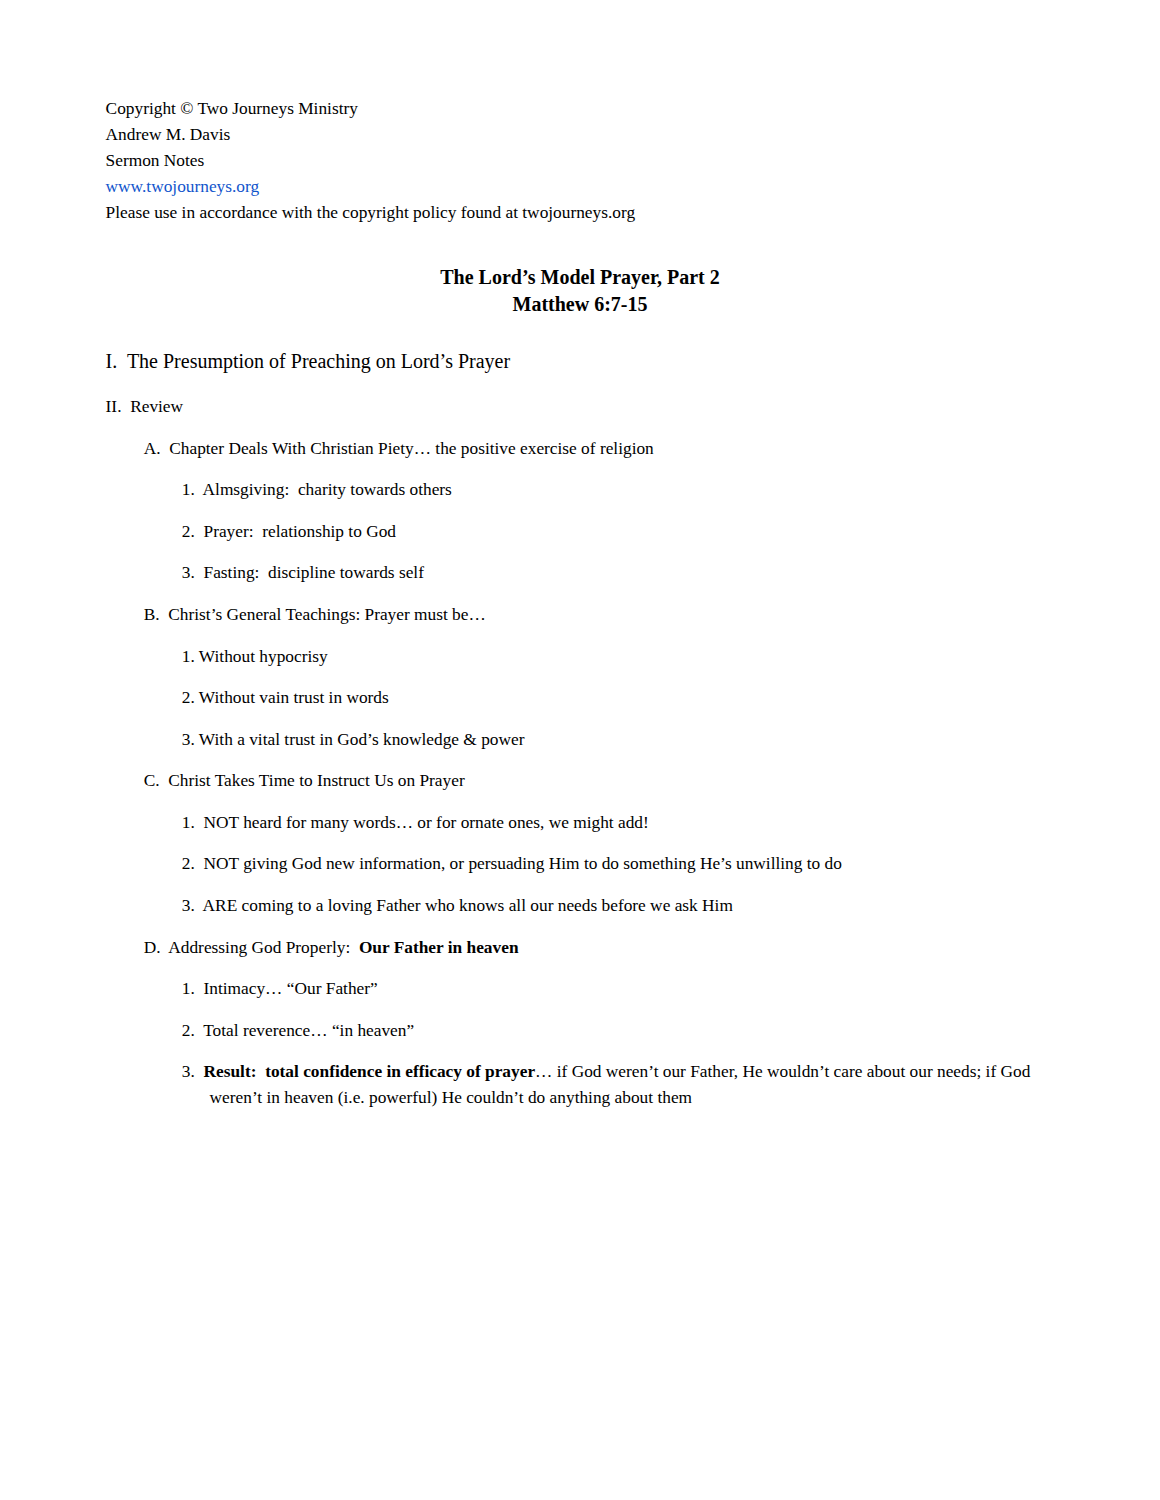Copyright © Two Journeys Ministry
Andrew M. Davis
Sermon Notes
www.twojourneys.org
Please use in accordance with the copyright policy found at twojourneys.org
The Lord’s Model Prayer, Part 2
Matthew 6:7-15
I. The Presumption of Preaching on Lord’s Prayer
II. Review
A. Chapter Deals With Christian Piety… the positive exercise of religion
1. Almsgiving: charity towards others
2. Prayer: relationship to God
3. Fasting: discipline towards self
B. Christ’s General Teachings: Prayer must be…
1. Without hypocrisy
2. Without vain trust in words
3. With a vital trust in God’s knowledge & power
C. Christ Takes Time to Instruct Us on Prayer
1. NOT heard for many words… or for ornate ones, we might add!
2. NOT giving God new information, or persuading Him to do something He’s unwilling to do
3. ARE coming to a loving Father who knows all our needs before we ask Him
D. Addressing God Properly: Our Father in heaven
1. Intimacy… “Our Father”
2. Total reverence… “in heaven”
3. Result: total confidence in efficacy of prayer… if God weren’t our Father, He wouldn’t care about our needs; if God weren’t in heaven (i.e. powerful) He couldn’t do anything about them